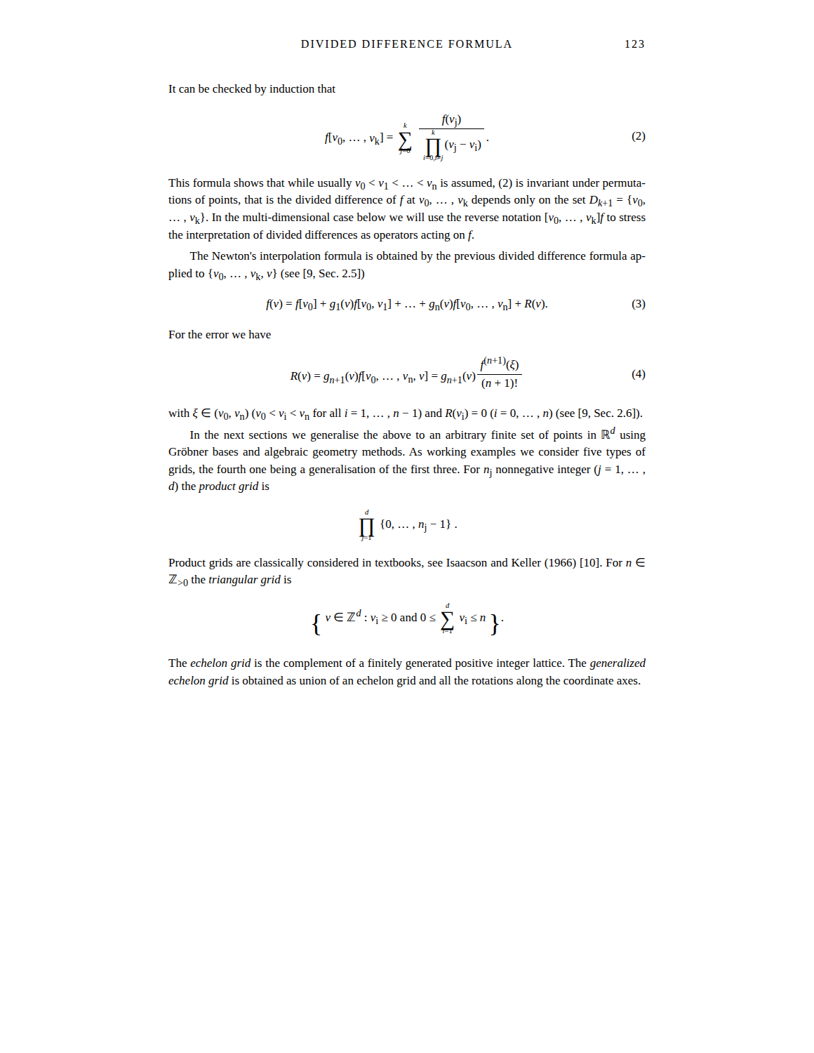Divided difference formula 123
It can be checked by induction that
f[v0, … , vk] = k∑j=0 f(vj) k∏i=0,i≠j(vj − vi) .
(2)
This formula shows that while usually v0 < v1 < … < vn is assumed, (2) is invariant under permutations of points, that is the divided difference of f at v0, … , vk depends only on the set Dk+1 = {v0, … , vk}. In the multi-dimensional case below we will use the reverse notation [v0, … , vk]f to stress the interpretation of divided differences as operators acting on f.
The Newton's interpolation formula is obtained by the previous divided difference formula applied to {v0, … , vk, v} (see [9, Sec. 2.5])
f(v) = f[v0] + g1(v)f[v0, v1] + … + gn(v)f[v0, … , vn] + R(v).
(3)
For the error we have
R(v) = gn+1(v)f[v0, … , vn, v] = gn+1(v)f(n+1)(ξ)(n + 1)!
(4)
with ξ ∈ (v0, vn) (v0 < vi < vn for all i = 1, … , n − 1) and R(vi) = 0 (i = 0, … , n) (see [9, Sec. 2.6]).
In the next sections we generalise the above to an arbitrary finite set of points in ℝd using Gröbner bases and algebraic geometry methods. As working examples we consider five types of grids, the fourth one being a generalisation of the first three. For nj nonnegative integer (j = 1, … , d) the product grid is
d∏j=1 {0, … , nj − 1} .
Product grids are classically considered in textbooks, see Isaacson and Keller (1966) [10]. For n ∈ ℤ>0 the triangular grid is
{ v ∈ ℤd : vi ≥ 0 and 0 ≤ d∑i=1 vi ≤ n }.
The echelon grid is the complement of a finitely generated positive integer lattice. The generalized echelon grid is obtained as union of an echelon grid and all the rotations along the coordinate axes.